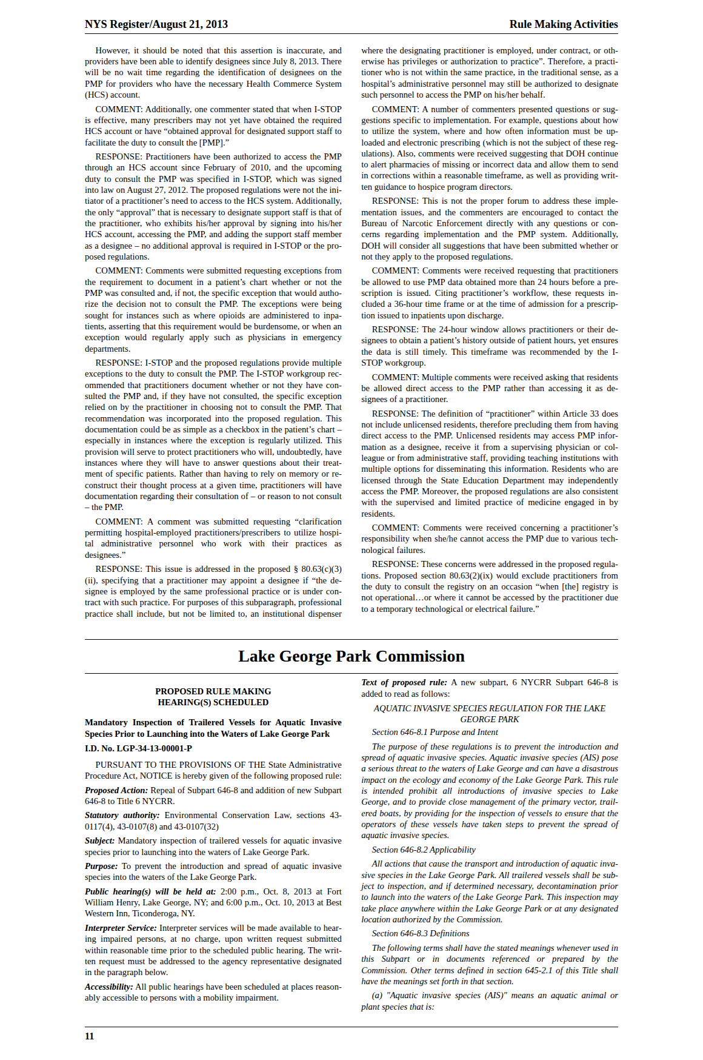NYS Register/August 21, 2013
Rule Making Activities
However, it should be noted that this assertion is inaccurate, and providers have been able to identify designees since July 8, 2013. There will be no wait time regarding the identification of designees on the PMP for providers who have the necessary Health Commerce System (HCS) account.
COMMENT: Additionally, one commenter stated that when I-STOP is effective, many prescribers may not yet have obtained the required HCS account or have “obtained approval for designated support staff to facilitate the duty to consult the [PMP].”
RESPONSE: Practitioners have been authorized to access the PMP through an HCS account since February of 2010, and the upcoming duty to consult the PMP was specified in I-STOP, which was signed into law on August 27, 2012. The proposed regulations were not the initiator of a practitioner’s need to access to the HCS system. Additionally, the only “approval” that is necessary to designate support staff is that of the practitioner, who exhibits his/her approval by signing into his/her HCS account, accessing the PMP, and adding the support staff member as a designee – no additional approval is required in I-STOP or the proposed regulations.
COMMENT: Comments were submitted requesting exceptions from the requirement to document in a patient’s chart whether or not the PMP was consulted and, if not, the specific exception that would authorize the decision not to consult the PMP. The exceptions were being sought for instances such as where opioids are administered to inpatients, asserting that this requirement would be burdensome, or when an exception would regularly apply such as physicians in emergency departments.
RESPONSE: I-STOP and the proposed regulations provide multiple exceptions to the duty to consult the PMP. The I-STOP workgroup recommended that practitioners document whether or not they have consulted the PMP and, if they have not consulted, the specific exception relied on by the practitioner in choosing not to consult the PMP. That recommendation was incorporated into the proposed regulation. This documentation could be as simple as a checkbox in the patient’s chart – especially in instances where the exception is regularly utilized. This provision will serve to protect practitioners who will, undoubtedly, have instances where they will have to answer questions about their treatment of specific patients. Rather than having to rely on memory or reconstruct their thought process at a given time, practitioners will have documentation regarding their consultation of – or reason to not consult – the PMP.
COMMENT: A comment was submitted requesting “clarification permitting hospital-employed practitioners/prescribers to utilize hospital administrative personnel who work with their practices as designees.”
RESPONSE: This issue is addressed in the proposed § 80.63(c)(3)(ii), specifying that a practitioner may appoint a designee if “the designee is employed by the same professional practice or is under contract with such practice. For purposes of this subparagraph, professional practice shall include, but not be limited to, an institutional dispenser where the designating practitioner is employed, under contract, or otherwise has privileges or authorization to practice”. Therefore, a practitioner who is not within the same practice, in the traditional sense, as a hospital’s administrative personnel may still be authorized to designate such personnel to access the PMP on his/her behalf.
COMMENT: A number of commenters presented questions or suggestions specific to implementation. For example, questions about how to utilize the system, where and how often information must be uploaded and electronic prescribing (which is not the subject of these regulations). Also, comments were received suggesting that DOH continue to alert pharmacies of missing or incorrect data and allow them to send in corrections within a reasonable timeframe, as well as providing written guidance to hospice program directors.
RESPONSE: This is not the proper forum to address these implementation issues, and the commenters are encouraged to contact the Bureau of Narcotic Enforcement directly with any questions or concerns regarding implementation and the PMP system. Additionally, DOH will consider all suggestions that have been submitted whether or not they apply to the proposed regulations.
COMMENT: Comments were received requesting that practitioners be allowed to use PMP data obtained more than 24 hours before a prescription is issued. Citing practitioner’s workflow, these requests included a 36-hour time frame or at the time of admission for a prescription issued to inpatients upon discharge.
RESPONSE: The 24-hour window allows practitioners or their designees to obtain a patient’s history outside of patient hours, yet ensures the data is still timely. This timeframe was recommended by the I-STOP workgroup.
COMMENT: Multiple comments were received asking that residents be allowed direct access to the PMP rather than accessing it as designees of a practitioner.
RESPONSE: The definition of “practitioner” within Article 33 does not include unlicensed residents, therefore precluding them from having direct access to the PMP. Unlicensed residents may access PMP information as a designee, receive it from a supervising physician or colleague or from administrative staff, providing teaching institutions with multiple options for disseminating this information. Residents who are licensed through the State Education Department may independently access the PMP. Moreover, the proposed regulations are also consistent with the supervised and limited practice of medicine engaged in by residents.
COMMENT: Comments were received concerning a practitioner’s responsibility when she/he cannot access the PMP due to various technological failures.
RESPONSE: These concerns were addressed in the proposed regulations. Proposed section 80.63(2)(ix) would exclude practitioners from the duty to consult the registry on an occasion “when [the] registry is not operational…or where it cannot be accessed by the practitioner due to a temporary technological or electrical failure.”
Lake George Park Commission
Proposed Rule Making
Hearing(s) Scheduled
Mandatory Inspection of Trailered Vessels for Aquatic Invasive Species Prior to Launching into the Waters of Lake George Park
I.D. No. LGP-34-13-00001-P
PURSUANT TO THE PROVISIONS OF THE State Administrative Procedure Act, NOTICE is hereby given of the following proposed rule:
Proposed Action: Repeal of Subpart 646-8 and addition of new Subpart 646-8 to Title 6 NYCRR.
Statutory authority: Environmental Conservation Law, sections 43-0117(4), 43-0107(8) and 43-0107(32)
Subject: Mandatory inspection of trailered vessels for aquatic invasive species prior to launching into the waters of Lake George Park.
Purpose: To prevent the introduction and spread of aquatic invasive species into the waters of the Lake George Park.
Public hearing(s) will be held at: 2:00 p.m., Oct. 8, 2013 at Fort William Henry, Lake George, NY; and 6:00 p.m., Oct. 10, 2013 at Best Western Inn, Ticonderoga, NY.
Interpreter Service: Interpreter services will be made available to hearing impaired persons, at no charge, upon written request submitted within reasonable time prior to the scheduled public hearing. The written request must be addressed to the agency representative designated in the paragraph below.
Accessibility: All public hearings have been scheduled at places reasonably accessible to persons with a mobility impairment.
Text of proposed rule: A new subpart, 6 NYCRR Subpart 646-8 is added to read as follows:
AQUATIC INVASIVE SPECIES REGULATION FOR THE LAKE GEORGE PARK
Section 646-8.1 Purpose and Intent
The purpose of these regulations is to prevent the introduction and spread of aquatic invasive species. Aquatic invasive species (AIS) pose a serious threat to the waters of Lake George and can have a disastrous impact on the ecology and economy of the Lake George Park. This rule is intended prohibit all introductions of invasive species to Lake George, and to provide close management of the primary vector, trailered boats, by providing for the inspection of vessels to ensure that the operators of these vessels have taken steps to prevent the spread of aquatic invasive species.
Section 646-8.2 Applicability
All actions that cause the transport and introduction of aquatic invasive species in the Lake George Park. All trailered vessels shall be subject to inspection, and if determined necessary, decontamination prior to launch into the waters of the Lake George Park. This inspection may take place anywhere within the Lake George Park or at any designated location authorized by the Commission.
Section 646-8.3 Definitions
The following terms shall have the stated meanings whenever used in this Subpart or in documents referenced or prepared by the Commission. Other terms defined in section 645-2.1 of this Title shall have the meanings set forth in that section.
(a) "Aquatic invasive species (AIS)" means an aquatic animal or plant species that is:
11